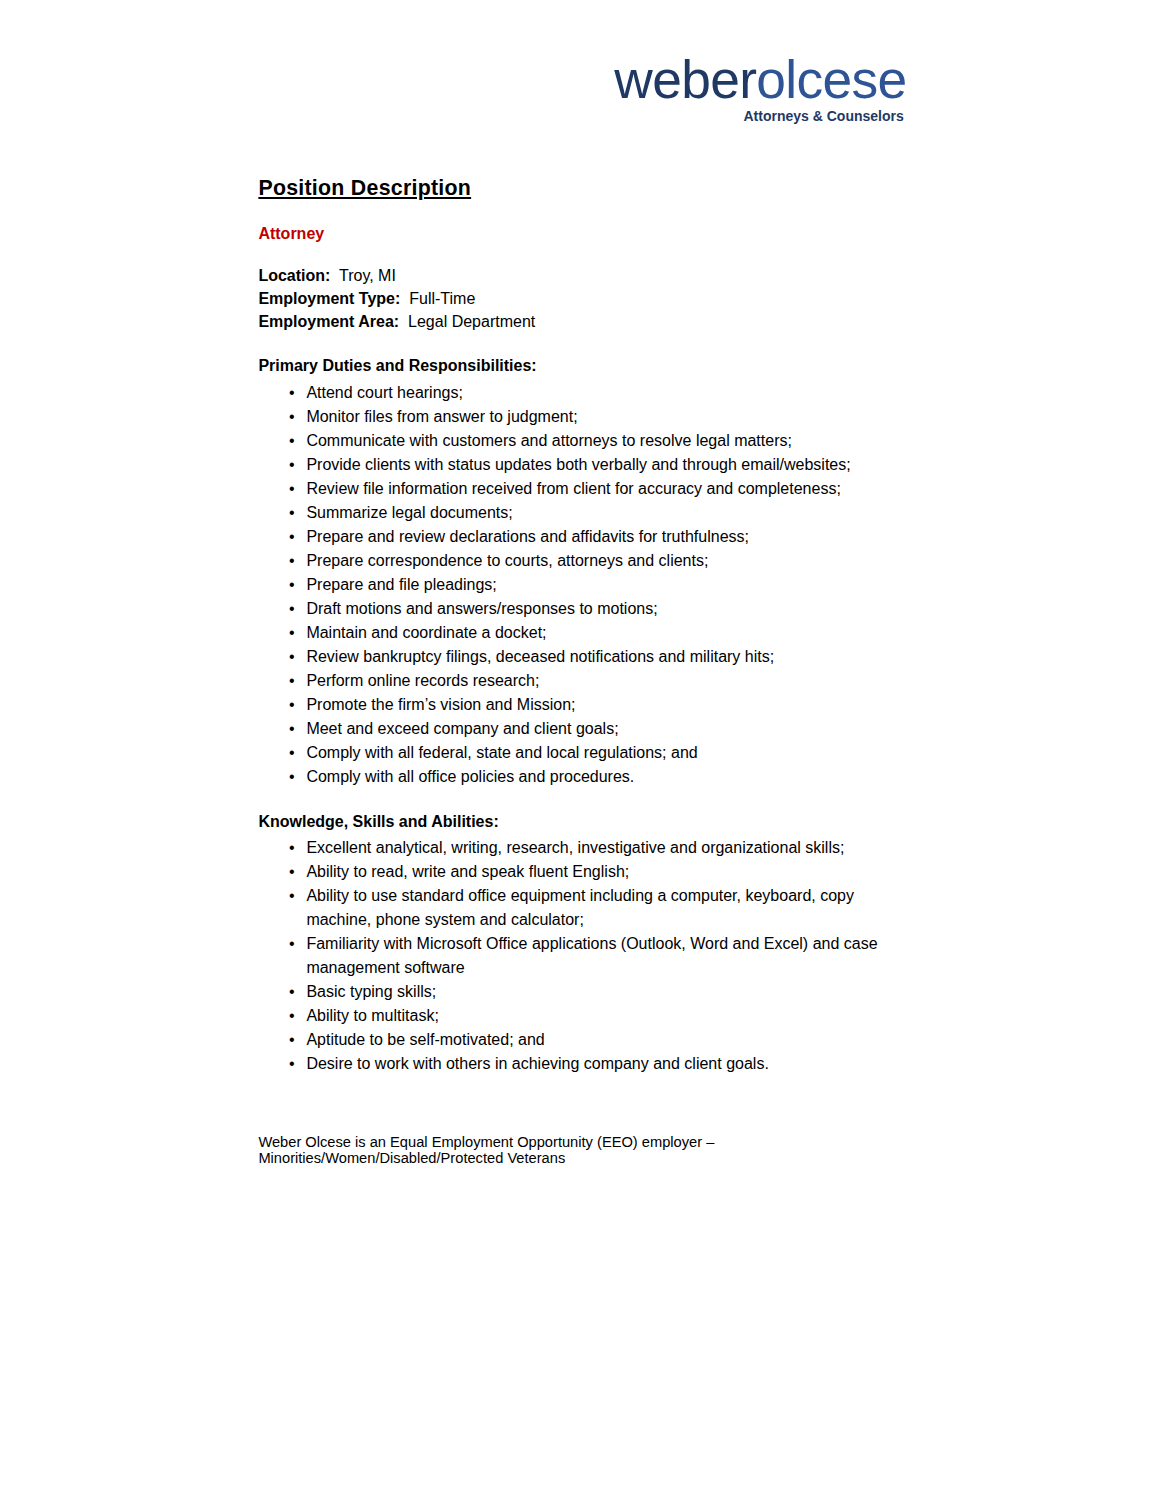weberolcese
Attorneys & Counselors
Position Description
Attorney
Location: Troy, MI
Employment Type: Full-Time
Employment Area: Legal Department
Primary Duties and Responsibilities:
Attend court hearings;
Monitor files from answer to judgment;
Communicate with customers and attorneys to resolve legal matters;
Provide clients with status updates both verbally and through email/websites;
Review file information received from client for accuracy and completeness;
Summarize legal documents;
Prepare and review declarations and affidavits for truthfulness;
Prepare correspondence to courts, attorneys and clients;
Prepare and file pleadings;
Draft motions and answers/responses to motions;
Maintain and coordinate a docket;
Review bankruptcy filings, deceased notifications and military hits;
Perform online records research;
Promote the firm’s vision and Mission;
Meet and exceed company and client goals;
Comply with all federal, state and local regulations; and
Comply with all office policies and procedures.
Knowledge, Skills and Abilities:
Excellent analytical, writing, research, investigative and organizational skills;
Ability to read, write and speak fluent English;
Ability to use standard office equipment including a computer, keyboard, copy machine, phone system and calculator;
Familiarity with Microsoft Office applications (Outlook, Word and Excel) and case management software
Basic typing skills;
Ability to multitask;
Aptitude to be self-motivated; and
Desire to work with others in achieving company and client goals.
Weber Olcese is an Equal Employment Opportunity (EEO) employer – Minorities/Women/Disabled/Protected Veterans